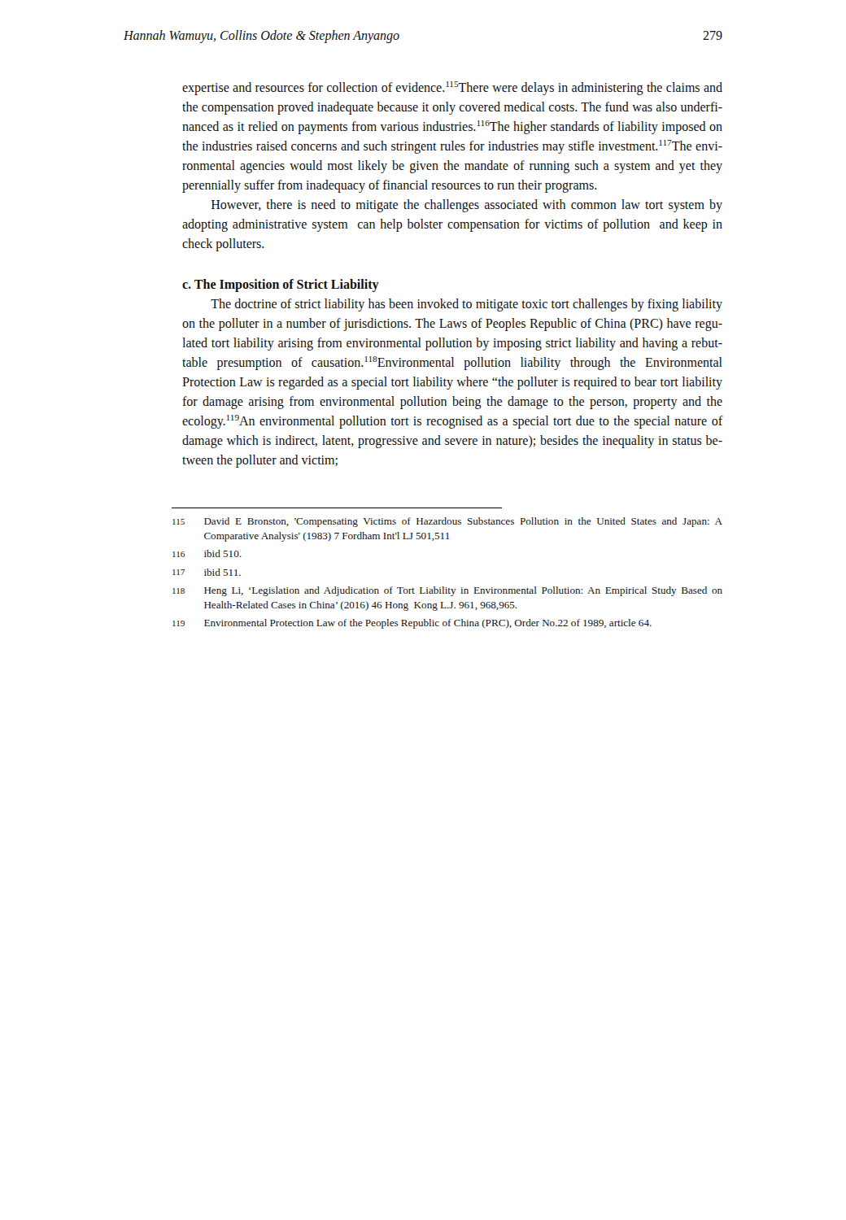Hannah Wamuyu, Collins Odote & Stephen Anyango 279
expertise and resources for collection of evidence.115There were delays in administering the claims and the compensation proved inadequate because it only covered medical costs. The fund was also underfinanced as it relied on payments from various industries.116The higher standards of liability imposed on the industries raised concerns and such stringent rules for industries may stifle investment.117The environmental agencies would most likely be given the mandate of running such a system and yet they perennially suffer from inadequacy of financial resources to run their programs.
However, there is need to mitigate the challenges associated with common law tort system by adopting administrative system can help bolster compensation for victims of pollution and keep in check polluters.
c. The Imposition of Strict Liability
The doctrine of strict liability has been invoked to mitigate toxic tort challenges by fixing liability on the polluter in a number of jurisdictions. The Laws of Peoples Republic of China (PRC) have regulated tort liability arising from environmental pollution by imposing strict liability and having a rebuttable presumption of causation.118Environmental pollution liability through the Environmental Protection Law is regarded as a special tort liability where “the polluter is required to bear tort liability for damage arising from environmental pollution being the damage to the person, property and the ecology.119An environmental pollution tort is recognised as a special tort due to the special nature of damage which is indirect, latent, progressive and severe in nature); besides the inequality in status between the polluter and victim;
115 David E Bronston, 'Compensating Victims of Hazardous Substances Pollution in the United States and Japan: A Comparative Analysis' (1983) 7 Fordham Int'l LJ 501,511
116 ibid 510.
117 ibid 511.
118 Heng Li, ‘Legislation and Adjudication of Tort Liability in Environmental Pollution: An Empirical Study Based on Health-Related Cases in China’ (2016) 46 Hong Kong L.J. 961, 968,965.
119 Environmental Protection Law of the Peoples Republic of China (PRC), Order No.22 of 1989, article 64.